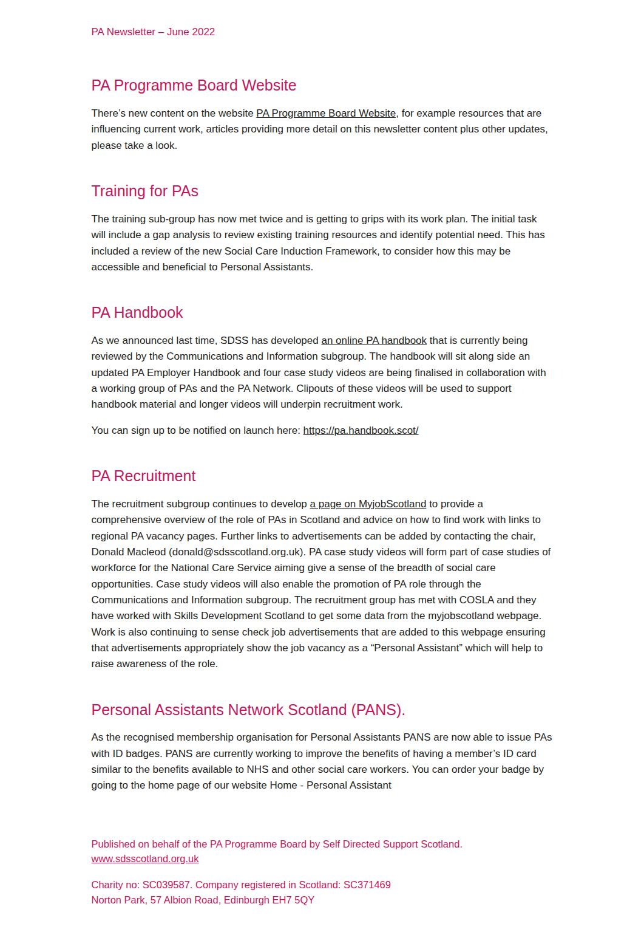PA Newsletter – June 2022
PA Programme Board Website
There’s new content on the website PA Programme Board Website, for example resources that are influencing current work, articles providing more detail on this newsletter content plus other updates, please take a look.
Training for PAs
The training sub-group has now met twice and is getting to grips with its work plan. The initial task will include a gap analysis to review existing training resources and identify potential need. This has included a review of the new Social Care Induction Framework, to consider how this may be accessible and beneficial to Personal Assistants.
PA Handbook
As we announced last time, SDSS has developed an online PA handbook that is currently being reviewed by the Communications and Information subgroup. The handbook will sit along side an updated PA Employer Handbook and four case study videos are being finalised in collaboration with a working group of PAs and the PA Network. Clipouts of these videos will be used to support handbook material and longer videos will underpin recruitment work.
You can sign up to be notified on launch here: https://pa.handbook.scot/
PA Recruitment
The recruitment subgroup continues to develop a page on MyjobScotland to provide a comprehensive overview of the role of PAs in Scotland and advice on how to find work with links to regional PA vacancy pages. Further links to advertisements can be added by contacting the chair, Donald Macleod (donald@sdsscotland.org.uk). PA case study videos will form part of case studies of workforce for the National Care Service aiming give a sense of the breadth of social care opportunities. Case study videos will also enable the promotion of PA role through the Communications and Information subgroup. The recruitment group has met with COSLA and they have worked with Skills Development Scotland to get some data from the myjobscotland webpage. Work is also continuing to sense check job advertisements that are added to this webpage ensuring that advertisements appropriately show the job vacancy as a “Personal Assistant” which will help to raise awareness of the role.
Personal Assistants Network Scotland (PANS).
As the recognised membership organisation for Personal Assistants PANS are now able to issue PAs with ID badges. PANS are currently working to improve the benefits of having a member’s ID card similar to the benefits available to NHS and other social care workers. You can order your badge by going to the home page of our website Home - Personal Assistant
Published on behalf of the PA Programme Board by Self Directed Support Scotland.
www.sdsscotland.org.uk
Charity no: SC039587. Company registered in Scotland: SC371469
Norton Park, 57 Albion Road, Edinburgh EH7 5QY